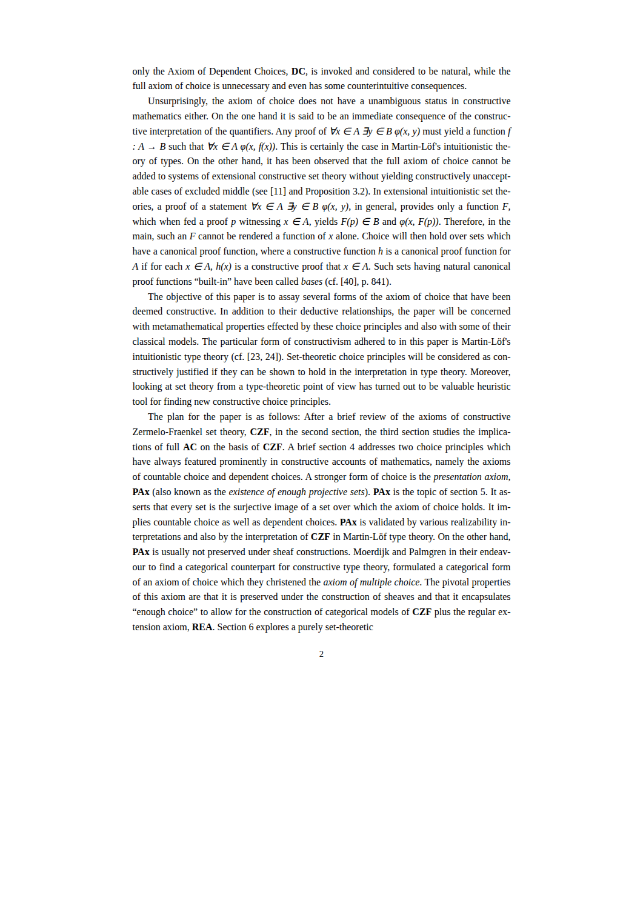only the Axiom of Dependent Choices, DC, is invoked and considered to be natural, while the full axiom of choice is unnecessary and even has some counterintuitive consequences.
Unsurprisingly, the axiom of choice does not have a unambiguous status in constructive mathematics either. On the one hand it is said to be an immediate consequence of the constructive interpretation of the quantifiers. Any proof of ∀x ∈ A ∃y ∈ B φ(x, y) must yield a function f : A → B such that ∀x ∈ A φ(x, f(x)). This is certainly the case in Martin-Löf's intuitionistic theory of types. On the other hand, it has been observed that the full axiom of choice cannot be added to systems of extensional constructive set theory without yielding constructively unacceptable cases of excluded middle (see [11] and Proposition 3.2). In extensional intuitionistic set theories, a proof of a statement ∀x ∈ A ∃y ∈ B φ(x, y), in general, provides only a function F, which when fed a proof p witnessing x ∈ A, yields F(p) ∈ B and φ(x, F(p)). Therefore, in the main, such an F cannot be rendered a function of x alone. Choice will then hold over sets which have a canonical proof function, where a constructive function h is a canonical proof function for A if for each x ∈ A, h(x) is a constructive proof that x ∈ A. Such sets having natural canonical proof functions “built-in” have been called bases (cf. [40], p. 841).
The objective of this paper is to assay several forms of the axiom of choice that have been deemed constructive. In addition to their deductive relationships, the paper will be concerned with metamathematical properties effected by these choice principles and also with some of their classical models. The particular form of constructivism adhered to in this paper is Martin-Löf's intuitionistic type theory (cf. [23, 24]). Set-theoretic choice principles will be considered as constructively justified if they can be shown to hold in the interpretation in type theory. Moreover, looking at set theory from a type-theoretic point of view has turned out to be valuable heuristic tool for finding new constructive choice principles.
The plan for the paper is as follows: After a brief review of the axioms of constructive Zermelo-Fraenkel set theory, CZF, in the second section, the third section studies the implications of full AC on the basis of CZF. A brief section 4 addresses two choice principles which have always featured prominently in constructive accounts of mathematics, namely the axioms of countable choice and dependent choices. A stronger form of choice is the presentation axiom, PAx (also known as the existence of enough projective sets). PAx is the topic of section 5. It asserts that every set is the surjective image of a set over which the axiom of choice holds. It implies countable choice as well as dependent choices. PAx is validated by various realizability interpretations and also by the interpretation of CZF in Martin-Löf type theory. On the other hand, PAx is usually not preserved under sheaf constructions. Moerdijk and Palmgren in their endeavour to find a categorical counterpart for constructive type theory, formulated a categorical form of an axiom of choice which they christened the axiom of multiple choice. The pivotal properties of this axiom are that it is preserved under the construction of sheaves and that it encapsulates “enough choice” to allow for the construction of categorical models of CZF plus the regular extension axiom, REA. Section 6 explores a purely set-theoretic
2